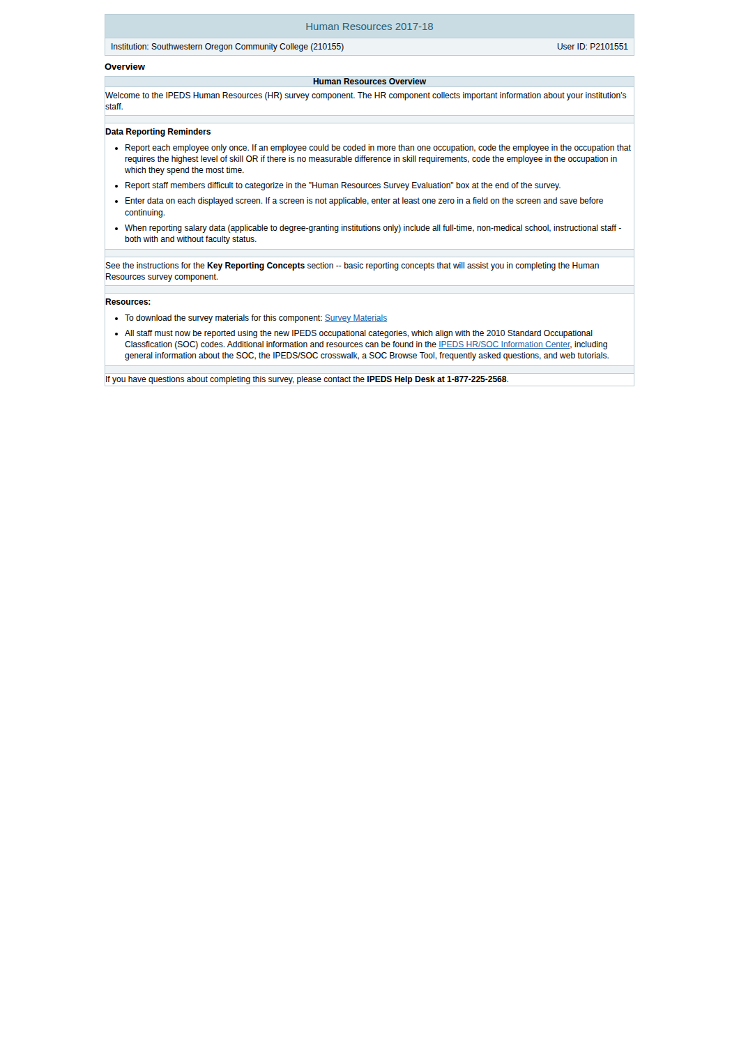Human Resources 2017-18
Institution: Southwestern Oregon Community College (210155) User ID: P2101551
Overview
| Human Resources Overview |
| Welcome to the IPEDS Human Resources (HR) survey component. The HR component collects important information about your institution's staff. |
| Data Reporting Reminders Report each employee only once. If an employee could be coded in more than one occupation, code the employee in the occupation that requires the highest level of skill OR if there is no measurable difference in skill requirements, code the employee in the occupation in which they spend the most time. Report staff members difficult to categorize in the "Human Resources Survey Evaluation" box at the end of the survey. Enter data on each displayed screen. If a screen is not applicable, enter at least one zero in a field on the screen and save before continuing. When reporting salary data (applicable to degree-granting institutions only) include all full-time, non-medical school, instructional staff - both with and without faculty status. |
| See the instructions for the Key Reporting Concepts section -- basic reporting concepts that will assist you in completing the Human Resources survey component. |
| Resources: To download the survey materials for this component: Survey Materials All staff must now be reported using the new IPEDS occupational categories, which align with the 2010 Standard Occupational Classfication (SOC) codes. Additional information and resources can be found in the IPEDS HR/SOC Information Center , including general information about the SOC, the IPEDS/SOC crosswalk, a SOC Browse Tool, frequently asked questions, and web tutorials. |
| If you have questions about completing this survey, please contact the IPEDS Help Desk at 1-877-225-2568 . |